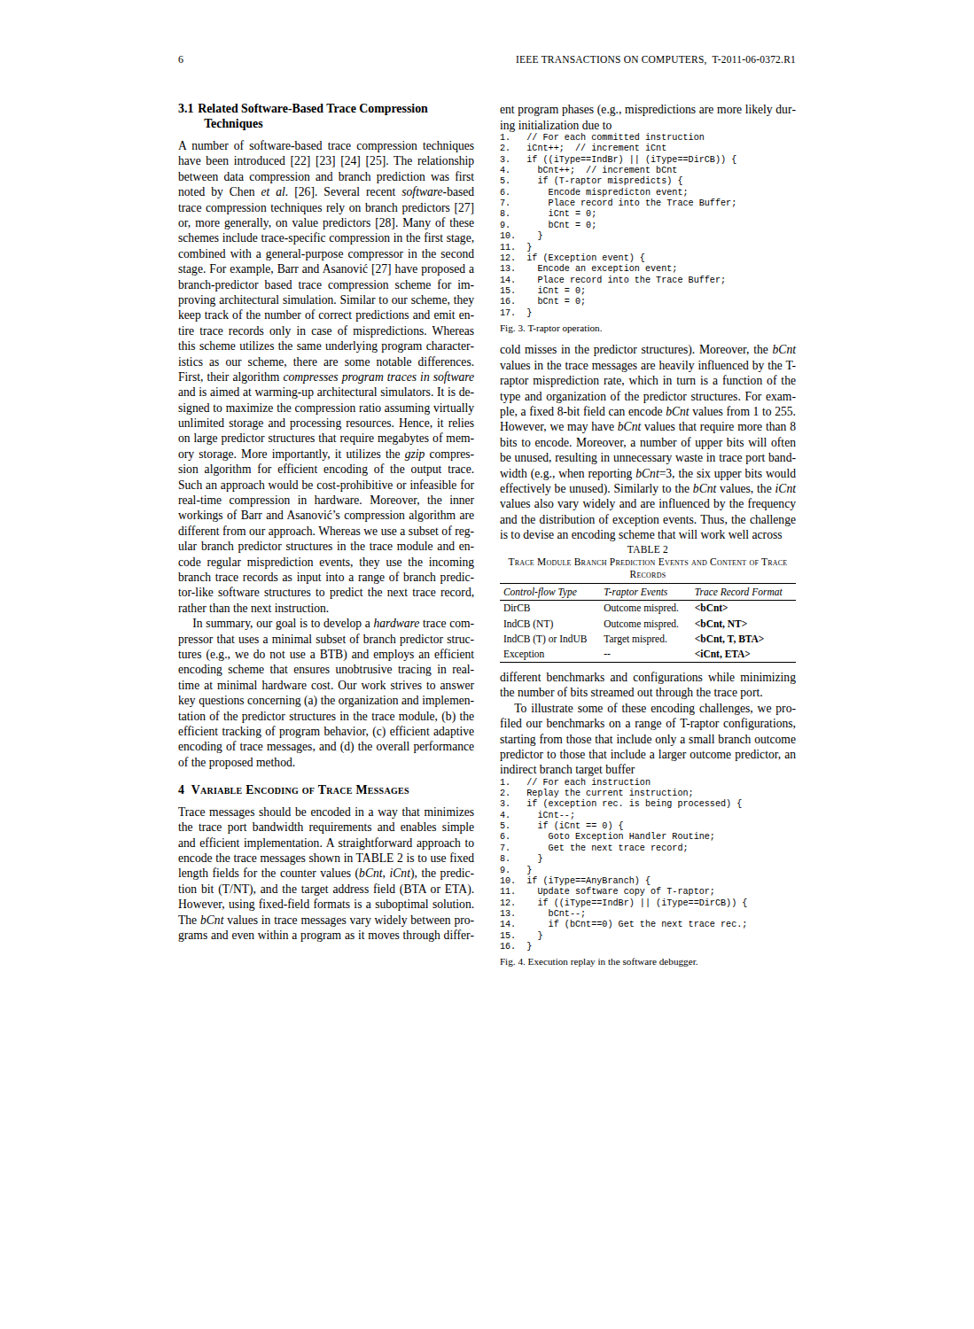6 IEEE Transactions on Computers, T-2011-06-0372.R1
3.1 Related Software-Based Trace CompressionTechniques
A number of software-based trace compression techniques have been introduced [22] [23] [24] [25]. The relationship between data compression and branch prediction was first noted by Chen et al. [26]. Several recent software-based trace compression techniques rely on branch predictors [27] or, more generally, on value predictors [28]. Many of these schemes include trace-specific compression in the first stage, combined with a general-purpose compressor in the second stage. For example, Barr and Asanović [27] have proposed a branch-predictor based trace compression scheme for improving architectural simulation. Similar to our scheme, they keep track of the number of correct predictions and emit entire trace records only in case of mispredictions. Whereas this scheme utilizes the same underlying program characteristics as our scheme, there are some notable differences. First, their algorithm compresses program traces in software and is aimed at warming-up architectural simulators. It is designed to maximize the compression ratio assuming virtually unlimited storage and processing resources. Hence, it relies on large predictor structures that require megabytes of memory storage. More importantly, it utilizes the gzip compression algorithm for efficient encoding of the output trace. Such an approach would be cost-prohibitive or infeasible for real-time compression in hardware. Moreover, the inner workings of Barr and Asanović’s compression algorithm are different from our approach. Whereas we use a subset of regular branch predictor structures in the trace module and encode regular misprediction events, they use the incoming branch trace records as input into a range of branch predictor-like software structures to predict the next trace record, rather than the next instruction.
In summary, our goal is to develop a hardware trace compressor that uses a minimal subset of branch predictor structures (e.g., we do not use a BTB) and employs an efficient encoding scheme that ensures unobtrusive tracing in real-time at minimal hardware cost. Our work strives to answer key questions concerning (a) the organization and implementation of the predictor structures in the trace module, (b) the efficient tracking of program behavior, (c) efficient adaptive encoding of trace messages, and (d) the overall performance of the proposed method.
4 Variable Encoding of Trace Messages
Trace messages should be encoded in a way that minimizes the trace port bandwidth requirements and enables simple and efficient implementation. A straightforward approach to encode the trace messages shown in TABLE 2 is to use fixed length fields for the counter values (bCnt, iCnt), the prediction bit (T/NT), and the target address field (BTA or ETA). However, using fixed-field formats is a suboptimal solution. The bCnt values in trace messages vary widely between programs and even within a program as it moves through different program phases (e.g., mispredictions are more likely during initialization due to
1.   // For each committed instruction
2.   iCnt++;  // increment iCnt
3.   if ((iType==IndBr) || (iType==DirCB)) {
4.     bCnt++;  // increment bCnt
5.     if (T-raptor mispredicts) {
6.       Encode mispredicton event;
7.       Place record into the Trace Buffer;
8.       iCnt = 0;
9.       bCnt = 0;
10.    }
11.  }
12.  if (Exception event) {
13.    Encode an exception event;
14.    Place record into the Trace Buffer;
15.    iCnt = 0;
16.    bCnt = 0;
17.  }
Fig. 3. T-raptor operation.
cold misses in the predictor structures). Moreover, the bCnt values in the trace messages are heavily influenced by the T-raptor misprediction rate, which in turn is a function of the type and organization of the predictor structures. For example, a fixed 8-bit field can encode bCnt values from 1 to 255. However, we may have bCnt values that require more than 8 bits to encode. Moreover, a number of upper bits will often be unused, resulting in unnecessary waste in trace port bandwidth (e.g., when reporting bCnt=3, the six upper bits would effectively be unused). Similarly to the bCnt values, the iCnt values also vary widely and are influenced by the frequency and the distribution of exception events. Thus, the challenge is to devise an encoding scheme that will work well across
TABLE 2 Trace Module Branch Prediction Events and Content of Trace Records
| Control-flow Type | T-raptor Events | Trace Record Format |
| --- | --- | --- |
| DirCB | Outcome mispred. | <bCnt> |
| IndCB (NT) | Outcome mispred. | <bCnt, NT> |
| IndCB (T) or IndUB | Target mispred. | <bCnt, T, BTA> |
| Exception | -- | <iCnt, ETA> |
different benchmarks and configurations while minimizing the number of bits streamed out through the trace port.
To illustrate some of these encoding challenges, we profiled our benchmarks on a range of T-raptor configurations, starting from those that include only a small branch outcome predictor to those that include a larger outcome predictor, an indirect branch target buffer
1.   // For each instruction
2.   Replay the current instruction;
3.   if (exception rec. is being processed) {
4.     iCnt--;
5.     if (iCnt == 0) {
6.       Goto Exception Handler Routine;
7.       Get the next trace record;
8.     }
9.   }
10.  if (iType==AnyBranch) {
11.    Update software copy of T-raptor;
12.    if ((iType==IndBr) || (iType==DirCB)) {
13.      bCnt--;
14.      if (bCnt==0) Get the next trace rec.;
15.    }
16.  }
Fig. 4. Execution replay in the software debugger.